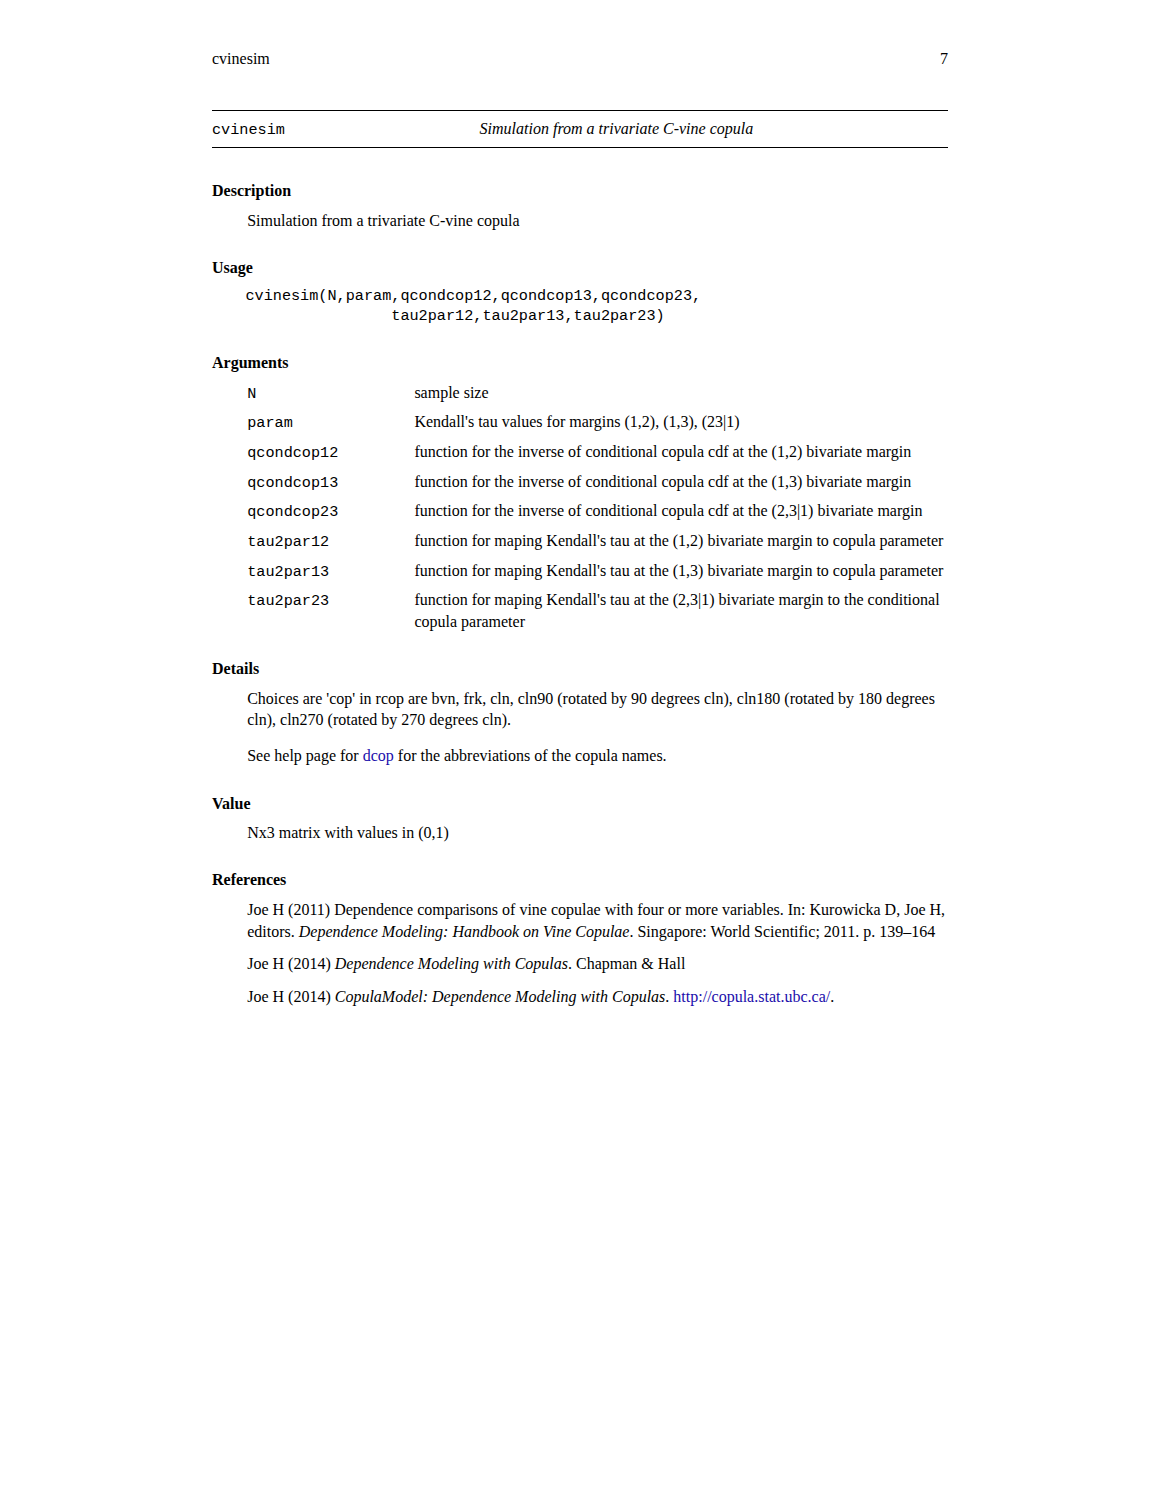cvinesim 7
cvinesim Simulation from a trivariate C-vine copula
Description
Simulation from a trivariate C-vine copula
Usage
cvinesim(N,param,qcondcop12,qcondcop13,qcondcop23,
                tau2par12,tau2par13,tau2par23)
Arguments
N
sample size
param
Kendall's tau values for margins (1,2), (1,3), (23|1)
qcondcop12
function for the inverse of conditional copula cdf at the (1,2) bivariate margin
qcondcop13
function for the inverse of conditional copula cdf at the (1,3) bivariate margin
qcondcop23
function for the inverse of conditional copula cdf at the (2,3|1) bivariate margin
tau2par12
function for maping Kendall's tau at the (1,2) bivariate margin to copula parameter
tau2par13
function for maping Kendall's tau at the (1,3) bivariate margin to copula parameter
tau2par23
function for maping Kendall's tau at the (2,3|1) bivariate margin to the conditional copula parameter
Details
Choices are 'cop' in rcop are bvn, frk, cln, cln90 (rotated by 90 degrees cln), cln180 (rotated by 180 degrees cln), cln270 (rotated by 270 degrees cln).
See help page for dcop for the abbreviations of the copula names.
Value
Nx3 matrix with values in (0,1)
References
Joe H (2011) Dependence comparisons of vine copulae with four or more variables. In: Kurowicka D, Joe H, editors. Dependence Modeling: Handbook on Vine Copulae. Singapore: World Scientific; 2011. p. 139–164
Joe H (2014) Dependence Modeling with Copulas. Chapman & Hall
Joe H (2014) CopulaModel: Dependence Modeling with Copulas. http://copula.stat.ubc.ca/.